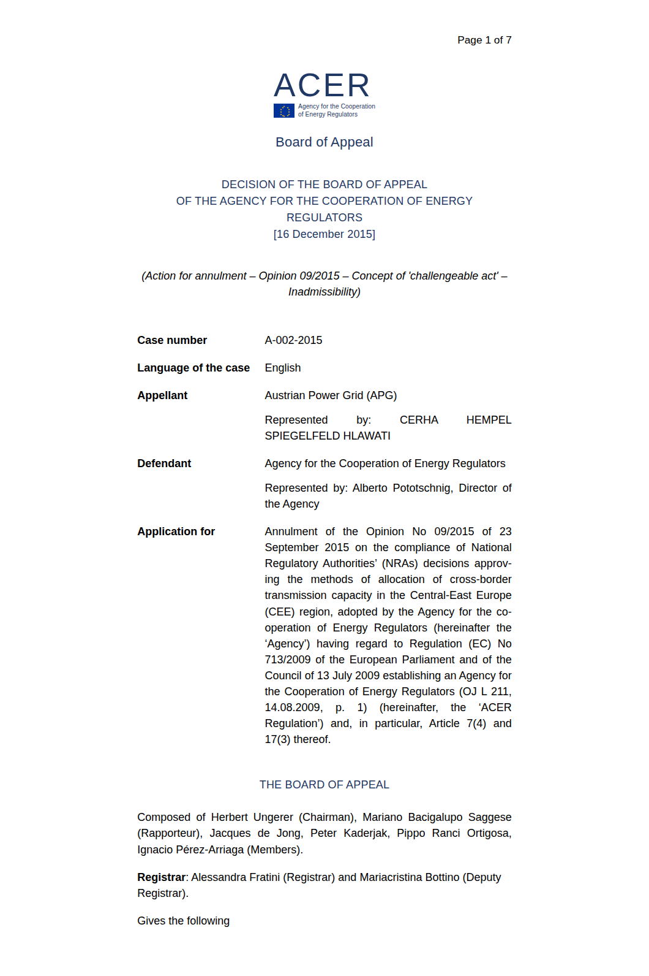Page 1 of 7
ACER
★ ★ ★ ★ ★ ★ ★ ★ ★ ★ ★ ★
Agency for the Cooperation
of Energy Regulators
Board of Appeal
DECISION OF THE BOARD OF APPEAL
OF THE AGENCY FOR THE COOPERATION OF ENERGY REGULATORS
[16 December 2015]
(Action for annulment – Opinion 09/2015 – Concept of 'challengeable act' – Inadmissibility)
| Case number | A-002-2015 |
| Language of the case | English |
| Appellant | Austrian Power Grid (APG) Represented by: CERHA HEMPEL SPIEGELFELD HLAWATI |
| Defendant | Agency for the Cooperation of Energy Regulators Represented by: Alberto Pototschnig, Director of the Agency |
| Application for | Annulment of the Opinion No 09/2015 of 23 September 2015 on the compliance of National Regulatory Authorities’ (NRAs) decisions approving the methods of allocation of cross-border transmission capacity in the Central-East Europe (CEE) region, adopted by the Agency for the cooperation of Energy Regulators (hereinafter the ‘Agency’) having regard to Regulation (EC) No 713/2009 of the European Parliament and of the Council of 13 July 2009 establishing an Agency for the Cooperation of Energy Regulators (OJ L 211, 14.08.2009, p. 1) (hereinafter, the ‘ACER Regulation’) and, in particular, Article 7(4) and 17(3) thereof. |
THE BOARD OF APPEAL
Composed of Herbert Ungerer (Chairman), Mariano Bacigalupo Saggese (Rapporteur), Jacques de Jong, Peter Kaderjak, Pippo Ranci Ortigosa, Ignacio Pérez-Arriaga (Members).
Registrar: Alessandra Fratini (Registrar) and Mariacristina Bottino (Deputy Registrar).
Gives the following